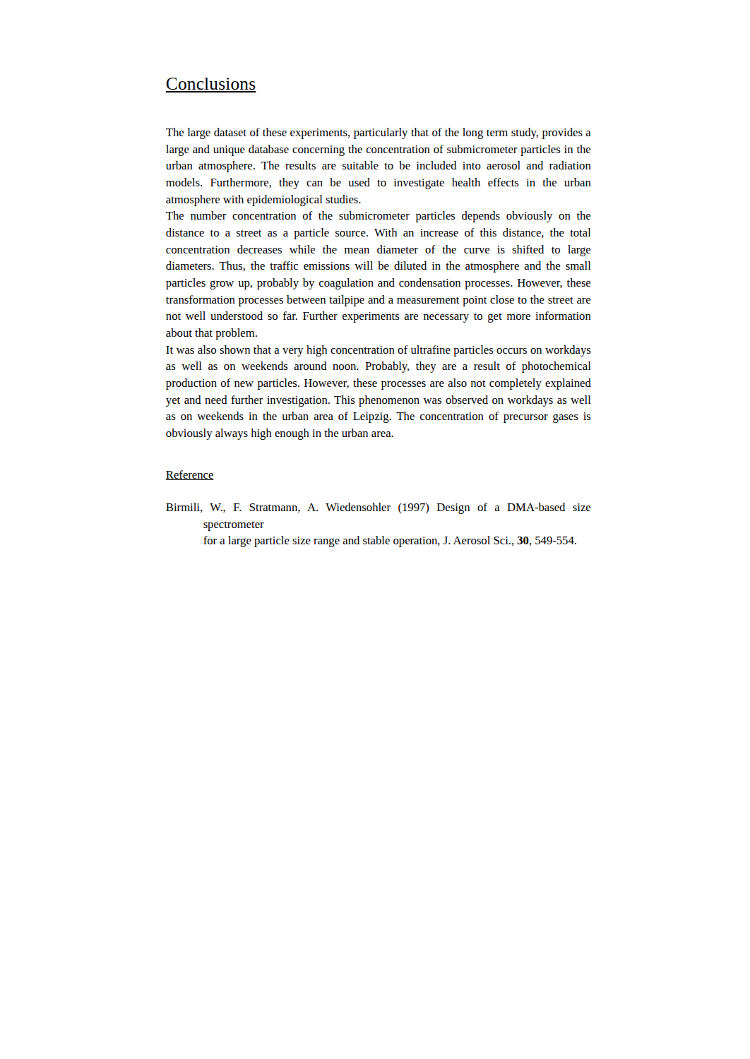Conclusions
The large dataset of these experiments, particularly that of the long term study, provides a large and unique database concerning the concentration of submicrometer particles in the urban atmosphere. The results are suitable to be included into aerosol and radiation models. Furthermore, they can be used to investigate health effects in the urban atmosphere with epidemiological studies.
The number concentration of the submicrometer particles depends obviously on the distance to a street as a particle source. With an increase of this distance, the total concentration decreases while the mean diameter of the curve is shifted to large diameters. Thus, the traffic emissions will be diluted in the atmosphere and the small particles grow up, probably by coagulation and condensation processes. However, these transformation processes between tailpipe and a measurement point close to the street are not well understood so far. Further experiments are necessary to get more information about that problem.
It was also shown that a very high concentration of ultrafine particles occurs on workdays as well as on weekends around noon. Probably, they are a result of photochemical production of new particles. However, these processes are also not completely explained yet and need further investigation. This phenomenon was observed on workdays as well as on weekends in the urban area of Leipzig. The concentration of precursor gases is obviously always high enough in the urban area.
Reference
Birmili, W., F. Stratmann, A. Wiedensohler (1997) Design of a DMA-based size spectrometer for a large particle size range and stable operation, J. Aerosol Sci., 30, 549-554.